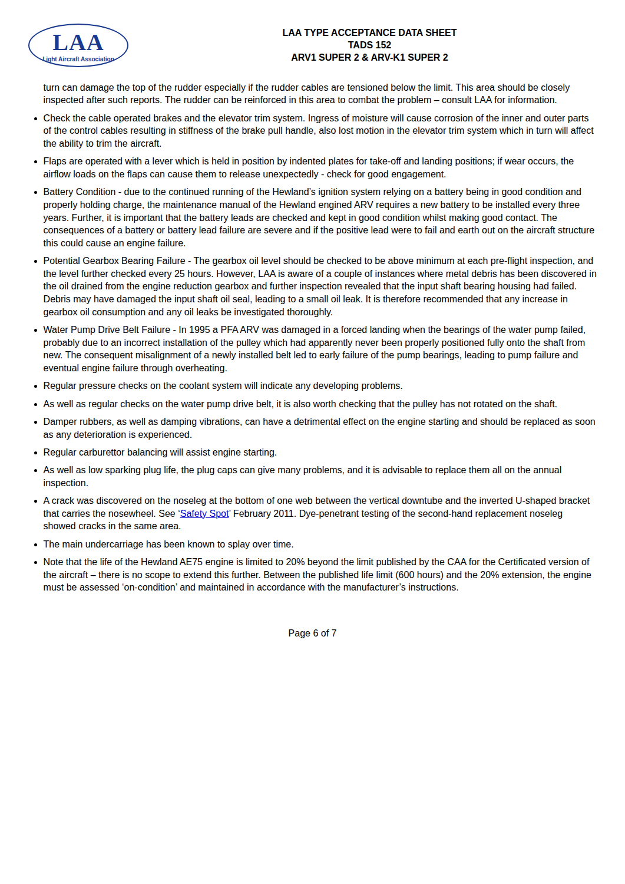LAA
Light Aircraft Association
LAA TYPE ACCEPTANCE DATA SHEET
TADS 152
ARV1 SUPER 2 & ARV-K1 SUPER 2
turn can damage the top of the rudder especially if the rudder cables are tensioned below the limit. This area should be closely inspected after such reports. The rudder can be reinforced in this area to combat the problem – consult LAA for information.
Check the cable operated brakes and the elevator trim system. Ingress of moisture will cause corrosion of the inner and outer parts of the control cables resulting in stiffness of the brake pull handle, also lost motion in the elevator trim system which in turn will affect the ability to trim the aircraft.
Flaps are operated with a lever which is held in position by indented plates for take-off and landing positions; if wear occurs, the airflow loads on the flaps can cause them to release unexpectedly - check for good engagement.
Battery Condition - due to the continued running of the Hewland’s ignition system relying on a battery being in good condition and properly holding charge, the maintenance manual of the Hewland engined ARV requires a new battery to be installed every three years. Further, it is important that the battery leads are checked and kept in good condition whilst making good contact. The consequences of a battery or battery lead failure are severe and if the positive lead were to fail and earth out on the aircraft structure this could cause an engine failure.
Potential Gearbox Bearing Failure - The gearbox oil level should be checked to be above minimum at each pre-flight inspection, and the level further checked every 25 hours. However, LAA is aware of a couple of instances where metal debris has been discovered in the oil drained from the engine reduction gearbox and further inspection revealed that the input shaft bearing housing had failed. Debris may have damaged the input shaft oil seal, leading to a small oil leak. It is therefore recommended that any increase in gearbox oil consumption and any oil leaks be investigated thoroughly.
Water Pump Drive Belt Failure - In 1995 a PFA ARV was damaged in a forced landing when the bearings of the water pump failed, probably due to an incorrect installation of the pulley which had apparently never been properly positioned fully onto the shaft from new. The consequent misalignment of a newly installed belt led to early failure of the pump bearings, leading to pump failure and eventual engine failure through overheating.
Regular pressure checks on the coolant system will indicate any developing problems.
As well as regular checks on the water pump drive belt, it is also worth checking that the pulley has not rotated on the shaft.
Damper rubbers, as well as damping vibrations, can have a detrimental effect on the engine starting and should be replaced as soon as any deterioration is experienced.
Regular carburettor balancing will assist engine starting.
As well as low sparking plug life, the plug caps can give many problems, and it is advisable to replace them all on the annual inspection.
A crack was discovered on the noseleg at the bottom of one web between the vertical downtube and the inverted U-shaped bracket that carries the nosewheel. See ‘Safety Spot’ February 2011. Dye-penetrant testing of the second-hand replacement noseleg showed cracks in the same area.
The main undercarriage has been known to splay over time.
Note that the life of the Hewland AE75 engine is limited to 20% beyond the limit published by the CAA for the Certificated version of the aircraft – there is no scope to extend this further. Between the published life limit (600 hours) and the 20% extension, the engine must be assessed ‘on-condition’ and maintained in accordance with the manufacturer’s instructions.
Page 6 of 7